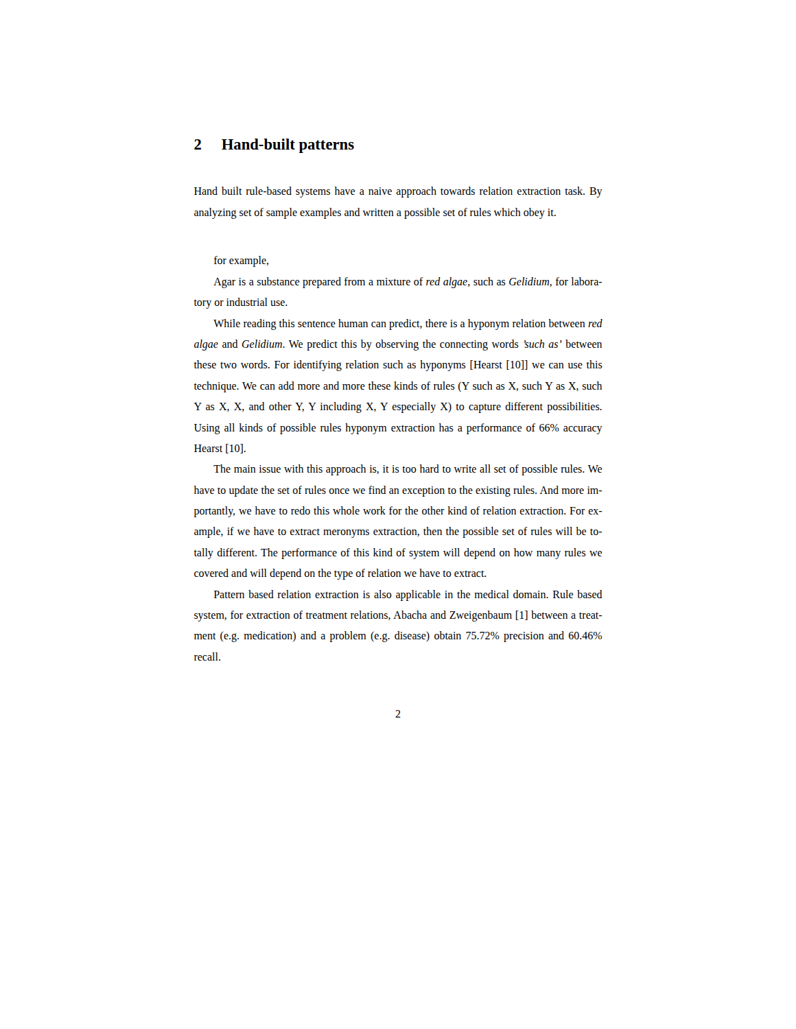2 Hand-built patterns
Hand built rule-based systems have a naive approach towards relation extraction task. By analyzing set of sample examples and written a possible set of rules which obey it.
for example,
Agar is a substance prepared from a mixture of red algae, such as Gelidium, for laboratory or industrial use.
While reading this sentence human can predict, there is a hyponym relation between red algae and Gelidium. We predict this by observing the connecting words ’such as’ between these two words. For identifying relation such as hyponyms [Hearst [10]] we can use this technique. We can add more and more these kinds of rules (Y such as X, such Y as X, such Y as X, X, and other Y, Y including X, Y especially X) to capture different possibilities. Using all kinds of possible rules hyponym extraction has a performance of 66% accuracy Hearst [10].
The main issue with this approach is, it is too hard to write all set of possible rules. We have to update the set of rules once we find an exception to the existing rules. And more importantly, we have to redo this whole work for the other kind of relation extraction. For example, if we have to extract meronyms extraction, then the possible set of rules will be totally different. The performance of this kind of system will depend on how many rules we covered and will depend on the type of relation we have to extract.
Pattern based relation extraction is also applicable in the medical domain. Rule based system, for extraction of treatment relations, Abacha and Zweigenbaum [1] between a treatment (e.g. medication) and a problem (e.g. disease) obtain 75.72% precision and 60.46% recall.
2